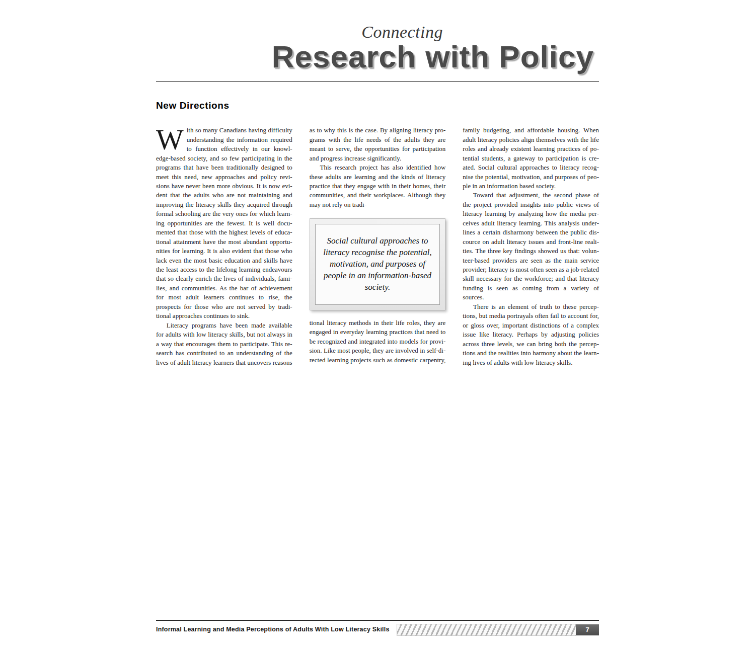Connecting
Research with Policy
New Directions
With so many Canadians having difficulty understanding the information required to function effectively in our knowledge-based society, and so few participating in the programs that have been traditionally designed to meet this need, new approaches and policy revisions have never been more obvious. It is now evident that the adults who are not maintaining and improving the literacy skills they acquired through formal schooling are the very ones for which learning opportunities are the fewest. It is well documented that those with the highest levels of educational attainment have the most abundant opportunities for learning. It is also evident that those who lack even the most basic education and skills have the least access to the lifelong learning endeavours that so clearly enrich the lives of individuals, families, and communities. As the bar of achievement for most adult learners continues to rise, the prospects for those who are not served by traditional approaches continues to sink.
Literacy programs have been made available for adults with low literacy skills, but not always in a way that encourages them to participate. This research has contributed to an understanding of the lives of adult literacy learners that uncovers reasons as to why this is the case. By aligning literacy programs with the life needs of the adults they are meant to serve, the opportunities for participation and progress increase significantly.
This research project has also identified how these adults are learning and the kinds of literacy practice that they engage with in their homes, their communities, and their workplaces. Although they may not rely on tradi-
Social cultural approaches to literacy recognise the potential, motivation, and purposes of people in an information-based society.
tional literacy methods in their life roles, they are engaged in everyday learning practices that need to be recognized and integrated into models for provision. Like most people, they are involved in self-directed learning projects such as domestic carpentry, family budgeting, and affordable housing. When adult literacy policies align themselves with the life roles and already existent learning practices of potential students, a gateway to participation is created. Social cultural approaches to literacy recognise the potential, motivation, and purposes of people in an information based society.
Toward that adjustment, the second phase of the project provided insights into public views of literacy learning by analyzing how the media perceives adult literacy learning. This analysis underlines a certain disharmony between the public discource on adult literacy issues and front-line realities. The three key findings showed us that: volunteer-based providers are seen as the main service provider; literacy is most often seen as a job-related skill necessary for the workforce; and that literacy funding is seen as coming from a variety of sources.
There is an element of truth to these perceptions, but media portrayals often fail to account for, or gloss over, important distinctions of a complex issue like literacy. Perhaps by adjusting policies across three levels, we can bring both the perceptions and the realities into harmony about the learning lives of adults with low literacy skills.
Informal Learning and Media Perceptions of Adults With Low Literacy Skills
7